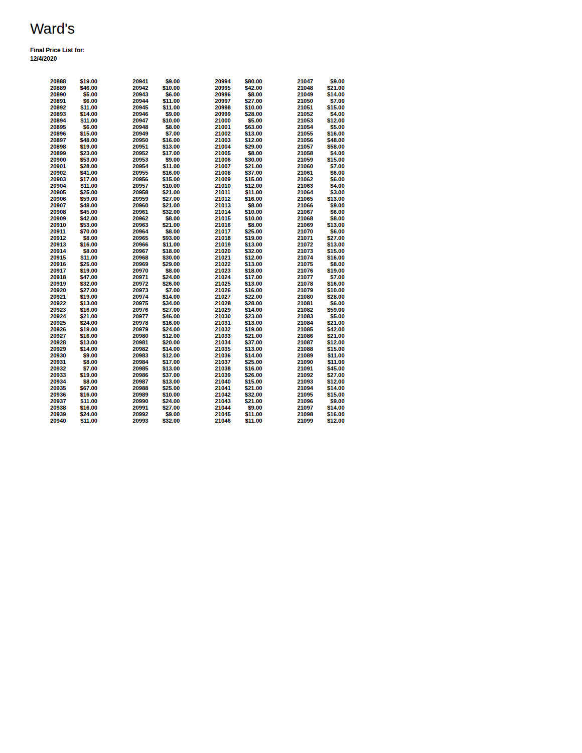Ward's
Final Price List for:
12/4/2020
| 20888 | $19.00 | 20941 | $9.00 | 20994 | $80.00 | 21047 | $9.00 |
| 20889 | $46.00 | 20942 | $10.00 | 20995 | $42.00 | 21048 | $21.00 |
| 20890 | $5.00 | 20943 | $6.00 | 20996 | $8.00 | 21049 | $14.00 |
| 20891 | $6.00 | 20944 | $11.00 | 20997 | $27.00 | 21050 | $7.00 |
| 20892 | $11.00 | 20945 | $11.00 | 20998 | $10.00 | 21051 | $15.00 |
| 20893 | $14.00 | 20946 | $9.00 | 20999 | $28.00 | 21052 | $4.00 |
| 20894 | $11.00 | 20947 | $10.00 | 21000 | $5.00 | 21053 | $12.00 |
| 20895 | $6.00 | 20948 | $8.00 | 21001 | $63.00 | 21054 | $5.00 |
| 20896 | $15.00 | 20949 | $7.00 | 21002 | $13.00 | 21055 | $16.00 |
| 20897 | $48.00 | 20950 | $16.00 | 21003 | $12.00 | 21056 | $48.00 |
| 20898 | $19.00 | 20951 | $13.00 | 21004 | $29.00 | 21057 | $58.00 |
| 20899 | $23.00 | 20952 | $17.00 | 21005 | $8.00 | 21058 | $4.00 |
| 20900 | $53.00 | 20953 | $9.00 | 21006 | $30.00 | 21059 | $15.00 |
| 20901 | $28.00 | 20954 | $11.00 | 21007 | $21.00 | 21060 | $7.00 |
| 20902 | $41.00 | 20955 | $16.00 | 21008 | $37.00 | 21061 | $6.00 |
| 20903 | $17.00 | 20956 | $15.00 | 21009 | $15.00 | 21062 | $6.00 |
| 20904 | $11.00 | 20957 | $10.00 | 21010 | $12.00 | 21063 | $4.00 |
| 20905 | $25.00 | 20958 | $21.00 | 21011 | $11.00 | 21064 | $3.00 |
| 20906 | $59.00 | 20959 | $27.00 | 21012 | $16.00 | 21065 | $13.00 |
| 20907 | $48.00 | 20960 | $21.00 | 21013 | $8.00 | 21066 | $9.00 |
| 20908 | $45.00 | 20961 | $32.00 | 21014 | $10.00 | 21067 | $6.00 |
| 20909 | $42.00 | 20962 | $8.00 | 21015 | $10.00 | 21068 | $8.00 |
| 20910 | $53.00 | 20963 | $21.00 | 21016 | $8.00 | 21069 | $13.00 |
| 20911 | $70.00 | 20964 | $8.00 | 21017 | $25.00 | 21070 | $6.00 |
| 20912 | $8.00 | 20965 | $93.00 | 21018 | $19.00 | 21071 | $27.00 |
| 20913 | $16.00 | 20966 | $11.00 | 21019 | $13.00 | 21072 | $13.00 |
| 20914 | $8.00 | 20967 | $18.00 | 21020 | $32.00 | 21073 | $15.00 |
| 20915 | $11.00 | 20968 | $30.00 | 21021 | $12.00 | 21074 | $16.00 |
| 20916 | $25.00 | 20969 | $29.00 | 21022 | $13.00 | 21075 | $8.00 |
| 20917 | $19.00 | 20970 | $8.00 | 21023 | $18.00 | 21076 | $19.00 |
| 20918 | $47.00 | 20971 | $24.00 | 21024 | $17.00 | 21077 | $7.00 |
| 20919 | $32.00 | 20972 | $26.00 | 21025 | $13.00 | 21078 | $16.00 |
| 20920 | $27.00 | 20973 | $7.00 | 21026 | $16.00 | 21079 | $10.00 |
| 20921 | $19.00 | 20974 | $14.00 | 21027 | $22.00 | 21080 | $28.00 |
| 20922 | $13.00 | 20975 | $34.00 | 21028 | $28.00 | 21081 | $6.00 |
| 20923 | $16.00 | 20976 | $27.00 | 21029 | $14.00 | 21082 | $59.00 |
| 20924 | $21.00 | 20977 | $46.00 | 21030 | $23.00 | 21083 | $5.00 |
| 20925 | $24.00 | 20978 | $16.00 | 21031 | $13.00 | 21084 | $21.00 |
| 20926 | $19.00 | 20979 | $24.00 | 21032 | $19.00 | 21085 | $42.00 |
| 20927 | $16.00 | 20980 | $12.00 | 21033 | $21.00 | 21086 | $21.00 |
| 20928 | $13.00 | 20981 | $20.00 | 21034 | $37.00 | 21087 | $12.00 |
| 20929 | $14.00 | 20982 | $14.00 | 21035 | $13.00 | 21088 | $15.00 |
| 20930 | $9.00 | 20983 | $12.00 | 21036 | $14.00 | 21089 | $11.00 |
| 20931 | $8.00 | 20984 | $17.00 | 21037 | $25.00 | 21090 | $11.00 |
| 20932 | $7.00 | 20985 | $13.00 | 21038 | $16.00 | 21091 | $45.00 |
| 20933 | $19.00 | 20986 | $37.00 | 21039 | $26.00 | 21092 | $27.00 |
| 20934 | $8.00 | 20987 | $13.00 | 21040 | $15.00 | 21093 | $12.00 |
| 20935 | $67.00 | 20988 | $25.00 | 21041 | $21.00 | 21094 | $14.00 |
| 20936 | $16.00 | 20989 | $10.00 | 21042 | $32.00 | 21095 | $15.00 |
| 20937 | $11.00 | 20990 | $24.00 | 21043 | $21.00 | 21096 | $9.00 |
| 20938 | $16.00 | 20991 | $27.00 | 21044 | $9.00 | 21097 | $14.00 |
| 20939 | $24.00 | 20992 | $9.00 | 21045 | $11.00 | 21098 | $16.00 |
| 20940 | $11.00 | 20993 | $32.00 | 21046 | $11.00 | 21099 | $12.00 |